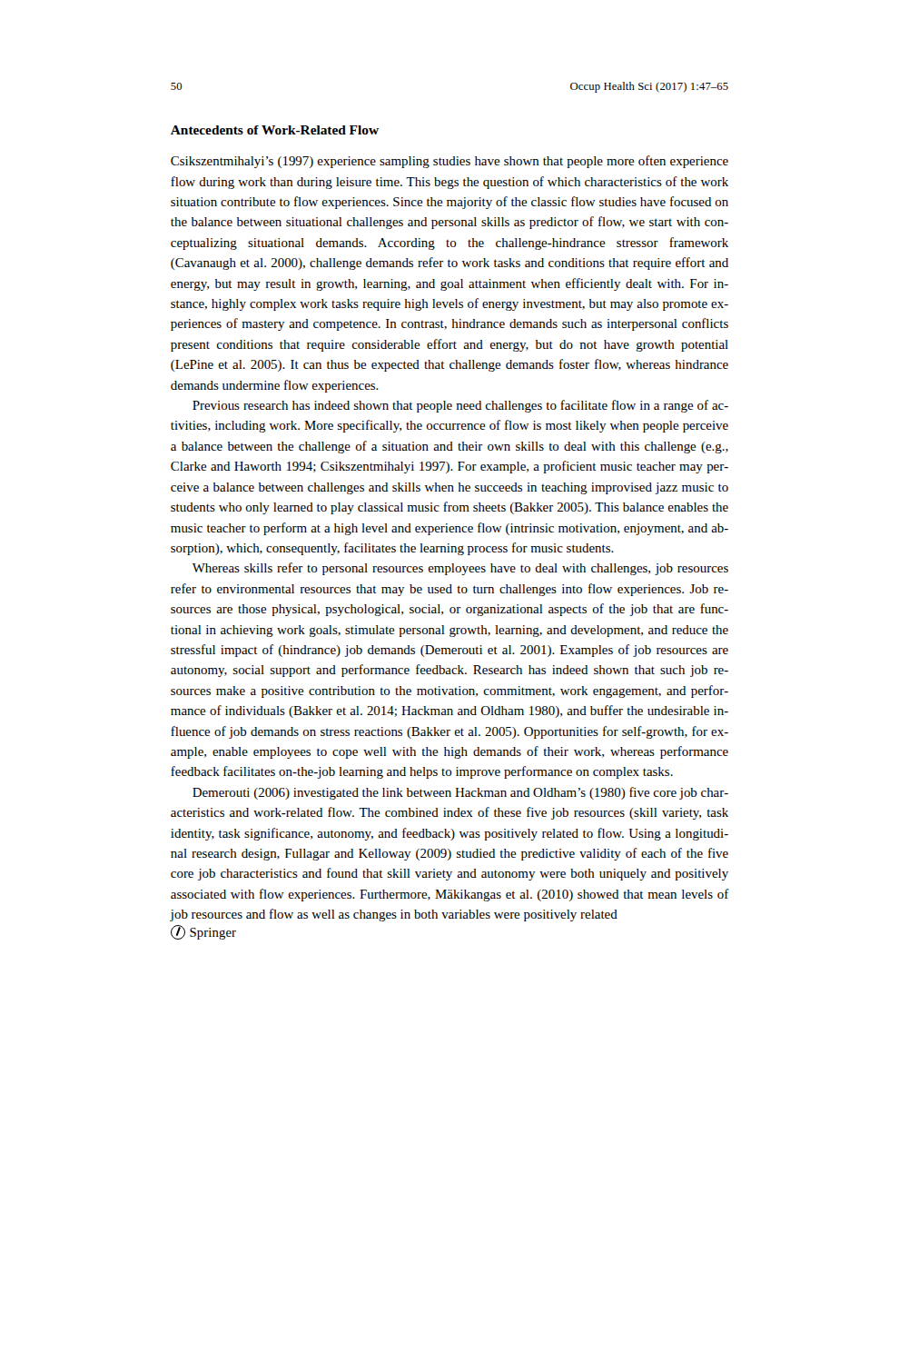50 Occup Health Sci (2017) 1:47–65
Antecedents of Work-Related Flow
Csikszentmihalyi’s (1997) experience sampling studies have shown that people more often experience flow during work than during leisure time. This begs the question of which characteristics of the work situation contribute to flow experiences. Since the majority of the classic flow studies have focused on the balance between situational challenges and personal skills as predictor of flow, we start with conceptualizing situational demands. According to the challenge-hindrance stressor framework (Cavanaugh et al. 2000), challenge demands refer to work tasks and conditions that require effort and energy, but may result in growth, learning, and goal attainment when efficiently dealt with. For instance, highly complex work tasks require high levels of energy investment, but may also promote experiences of mastery and competence. In contrast, hindrance demands such as interpersonal conflicts present conditions that require considerable effort and energy, but do not have growth potential (LePine et al. 2005). It can thus be expected that challenge demands foster flow, whereas hindrance demands undermine flow experiences.
Previous research has indeed shown that people need challenges to facilitate flow in a range of activities, including work. More specifically, the occurrence of flow is most likely when people perceive a balance between the challenge of a situation and their own skills to deal with this challenge (e.g., Clarke and Haworth 1994; Csikszentmihalyi 1997). For example, a proficient music teacher may perceive a balance between challenges and skills when he succeeds in teaching improvised jazz music to students who only learned to play classical music from sheets (Bakker 2005). This balance enables the music teacher to perform at a high level and experience flow (intrinsic motivation, enjoyment, and absorption), which, consequently, facilitates the learning process for music students.
Whereas skills refer to personal resources employees have to deal with challenges, job resources refer to environmental resources that may be used to turn challenges into flow experiences. Job resources are those physical, psychological, social, or organizational aspects of the job that are functional in achieving work goals, stimulate personal growth, learning, and development, and reduce the stressful impact of (hindrance) job demands (Demerouti et al. 2001). Examples of job resources are autonomy, social support and performance feedback. Research has indeed shown that such job resources make a positive contribution to the motivation, commitment, work engagement, and performance of individuals (Bakker et al. 2014; Hackman and Oldham 1980), and buffer the undesirable influence of job demands on stress reactions (Bakker et al. 2005). Opportunities for self-growth, for example, enable employees to cope well with the high demands of their work, whereas performance feedback facilitates on-the-job learning and helps to improve performance on complex tasks.
Demerouti (2006) investigated the link between Hackman and Oldham’s (1980) five core job characteristics and work-related flow. The combined index of these five job resources (skill variety, task identity, task significance, autonomy, and feedback) was positively related to flow. Using a longitudinal research design, Fullagar and Kelloway (2009) studied the predictive validity of each of the five core job characteristics and found that skill variety and autonomy were both uniquely and positively associated with flow experiences. Furthermore, Mäkikangas et al. (2010) showed that mean levels of job resources and flow as well as changes in both variables were positively related
Springer